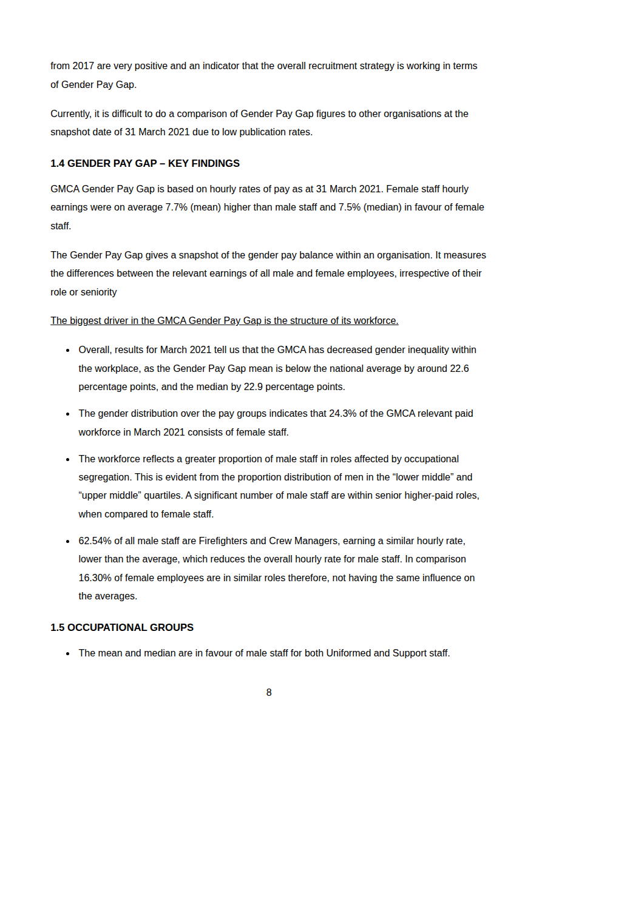from 2017 are very positive and an indicator that the overall recruitment strategy is working in terms of Gender Pay Gap.
Currently, it is difficult to do a comparison of Gender Pay Gap figures to other organisations at the snapshot date of 31 March 2021 due to low publication rates.
1.4 GENDER PAY GAP – KEY FINDINGS
GMCA Gender Pay Gap is based on hourly rates of pay as at 31 March 2021. Female staff hourly earnings were on average 7.7% (mean) higher than male staff and 7.5% (median) in favour of female staff.
The Gender Pay Gap gives a snapshot of the gender pay balance within an organisation. It measures the differences between the relevant earnings of all male and female employees, irrespective of their role or seniority
The biggest driver in the GMCA Gender Pay Gap is the structure of its workforce.
Overall, results for March 2021 tell us that the GMCA has decreased gender inequality within the workplace, as the Gender Pay Gap mean is below the national average by around 22.6 percentage points, and the median by 22.9 percentage points.
The gender distribution over the pay groups indicates that 24.3% of the GMCA relevant paid workforce in March 2021 consists of female staff.
The workforce reflects a greater proportion of male staff in roles affected by occupational segregation. This is evident from the proportion distribution of men in the “lower middle” and “upper middle” quartiles. A significant number of male staff are within senior higher-paid roles, when compared to female staff.
62.54% of all male staff are Firefighters and Crew Managers, earning a similar hourly rate, lower than the average, which reduces the overall hourly rate for male staff. In comparison 16.30% of female employees are in similar roles therefore, not having the same influence on the averages.
1.5 OCCUPATIONAL GROUPS
The mean and median are in favour of male staff for both Uniformed and Support staff.
8